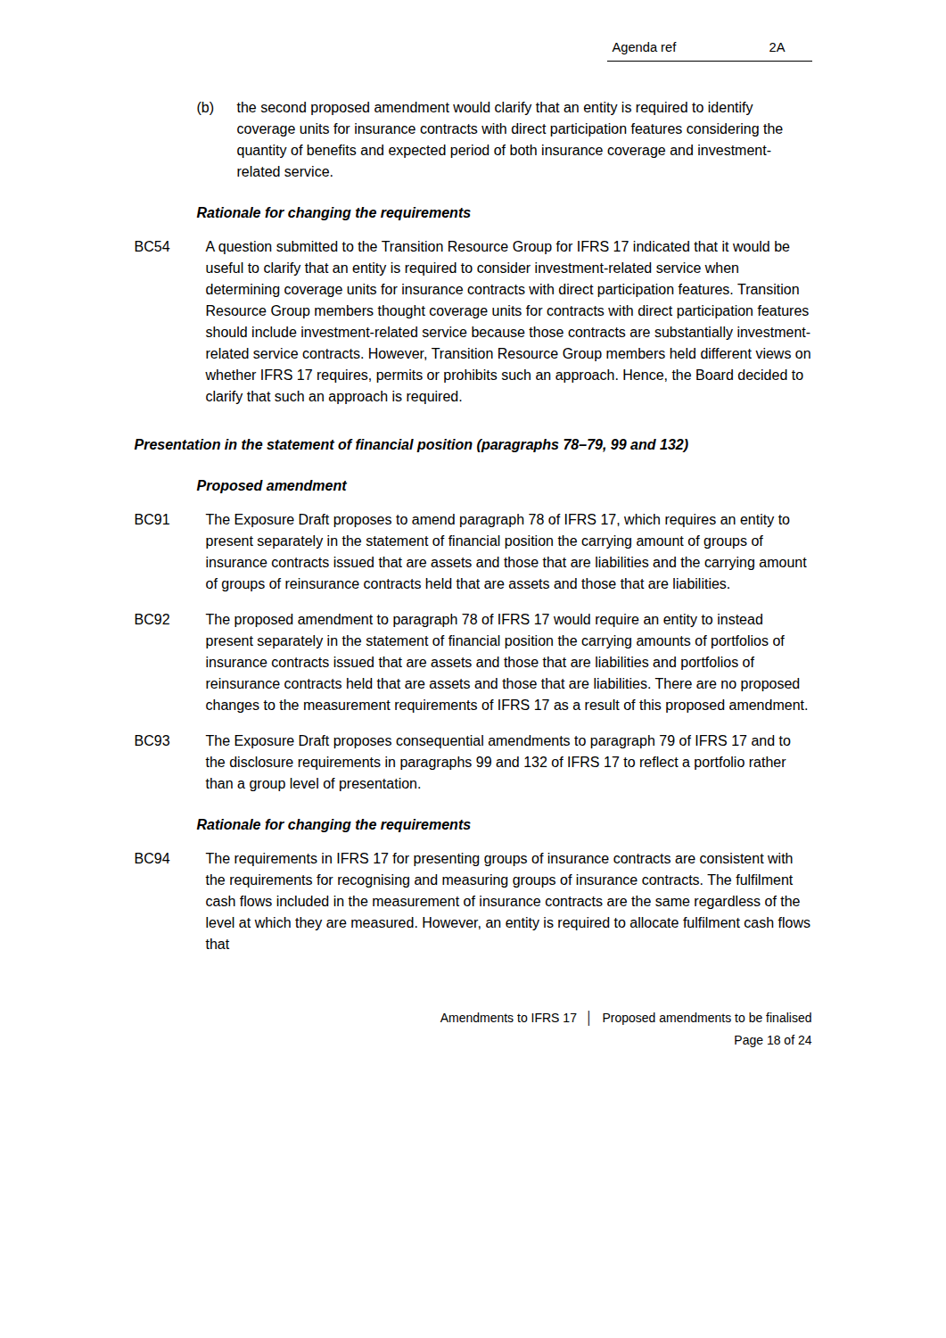| Agenda ref | 2A |
(b)
the second proposed amendment would clarify that an entity is required to identify coverage units for insurance contracts with direct participation features considering the quantity of benefits and expected period of both insurance coverage and investment-related service.
Rationale for changing the requirements
BC54
A question submitted to the Transition Resource Group for IFRS 17 indicated that it would be useful to clarify that an entity is required to consider investment-related service when determining coverage units for insurance contracts with direct participation features. Transition Resource Group members thought coverage units for contracts with direct participation features should include investment-related service because those contracts are substantially investment-related service contracts. However, Transition Resource Group members held different views on whether IFRS 17 requires, permits or prohibits such an approach. Hence, the Board decided to clarify that such an approach is required.
Presentation in the statement of financial position (paragraphs 78–79, 99 and 132)
Proposed amendment
BC91
The Exposure Draft proposes to amend paragraph 78 of IFRS 17, which requires an entity to present separately in the statement of financial position the carrying amount of groups of insurance contracts issued that are assets and those that are liabilities and the carrying amount of groups of reinsurance contracts held that are assets and those that are liabilities.
BC92
The proposed amendment to paragraph 78 of IFRS 17 would require an entity to instead present separately in the statement of financial position the carrying amounts of portfolios of insurance contracts issued that are assets and those that are liabilities and portfolios of reinsurance contracts held that are assets and those that are liabilities. There are no proposed changes to the measurement requirements of IFRS 17 as a result of this proposed amendment.
BC93
The Exposure Draft proposes consequential amendments to paragraph 79 of IFRS 17 and to the disclosure requirements in paragraphs 99 and 132 of IFRS 17 to reflect a portfolio rather than a group level of presentation.
Rationale for changing the requirements
BC94
The requirements in IFRS 17 for presenting groups of insurance contracts are consistent with the requirements for recognising and measuring groups of insurance contracts. The fulfilment cash flows included in the measurement of insurance contracts are the same regardless of the level at which they are measured. However, an entity is required to allocate fulfilment cash flows that
Amendments to IFRS 17 │ Proposed amendments to be finalised
Page 18 of 24